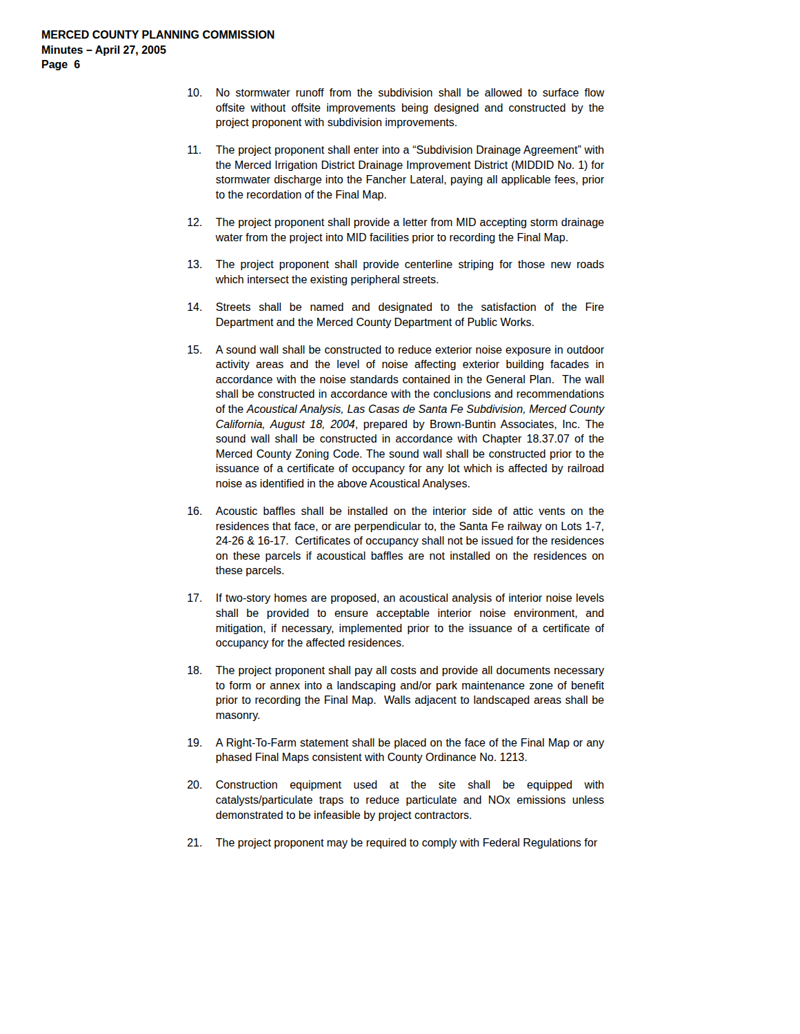MERCED COUNTY PLANNING COMMISSION
Minutes – April 27, 2005
Page 6
10. No stormwater runoff from the subdivision shall be allowed to surface flow offsite without offsite improvements being designed and constructed by the project proponent with subdivision improvements.
11. The project proponent shall enter into a “Subdivision Drainage Agreement” with the Merced Irrigation District Drainage Improvement District (MIDDID No. 1) for stormwater discharge into the Fancher Lateral, paying all applicable fees, prior to the recordation of the Final Map.
12. The project proponent shall provide a letter from MID accepting storm drainage water from the project into MID facilities prior to recording the Final Map.
13. The project proponent shall provide centerline striping for those new roads which intersect the existing peripheral streets.
14. Streets shall be named and designated to the satisfaction of the Fire Department and the Merced County Department of Public Works.
15. A sound wall shall be constructed to reduce exterior noise exposure in outdoor activity areas and the level of noise affecting exterior building facades in accordance with the noise standards contained in the General Plan. The wall shall be constructed in accordance with the conclusions and recommendations of the Acoustical Analysis, Las Casas de Santa Fe Subdivision, Merced County California, August 18, 2004, prepared by Brown-Buntin Associates, Inc. The sound wall shall be constructed in accordance with Chapter 18.37.07 of the Merced County Zoning Code. The sound wall shall be constructed prior to the issuance of a certificate of occupancy for any lot which is affected by railroad noise as identified in the above Acoustical Analyses.
16. Acoustic baffles shall be installed on the interior side of attic vents on the residences that face, or are perpendicular to, the Santa Fe railway on Lots 1-7, 24-26 & 16-17. Certificates of occupancy shall not be issued for the residences on these parcels if acoustical baffles are not installed on the residences on these parcels.
17. If two-story homes are proposed, an acoustical analysis of interior noise levels shall be provided to ensure acceptable interior noise environment, and mitigation, if necessary, implemented prior to the issuance of a certificate of occupancy for the affected residences.
18. The project proponent shall pay all costs and provide all documents necessary to form or annex into a landscaping and/or park maintenance zone of benefit prior to recording the Final Map. Walls adjacent to landscaped areas shall be masonry.
19. A Right-To-Farm statement shall be placed on the face of the Final Map or any phased Final Maps consistent with County Ordinance No. 1213.
20. Construction equipment used at the site shall be equipped with catalysts/particulate traps to reduce particulate and NOx emissions unless demonstrated to be infeasible by project contractors.
21. The project proponent may be required to comply with Federal Regulations for